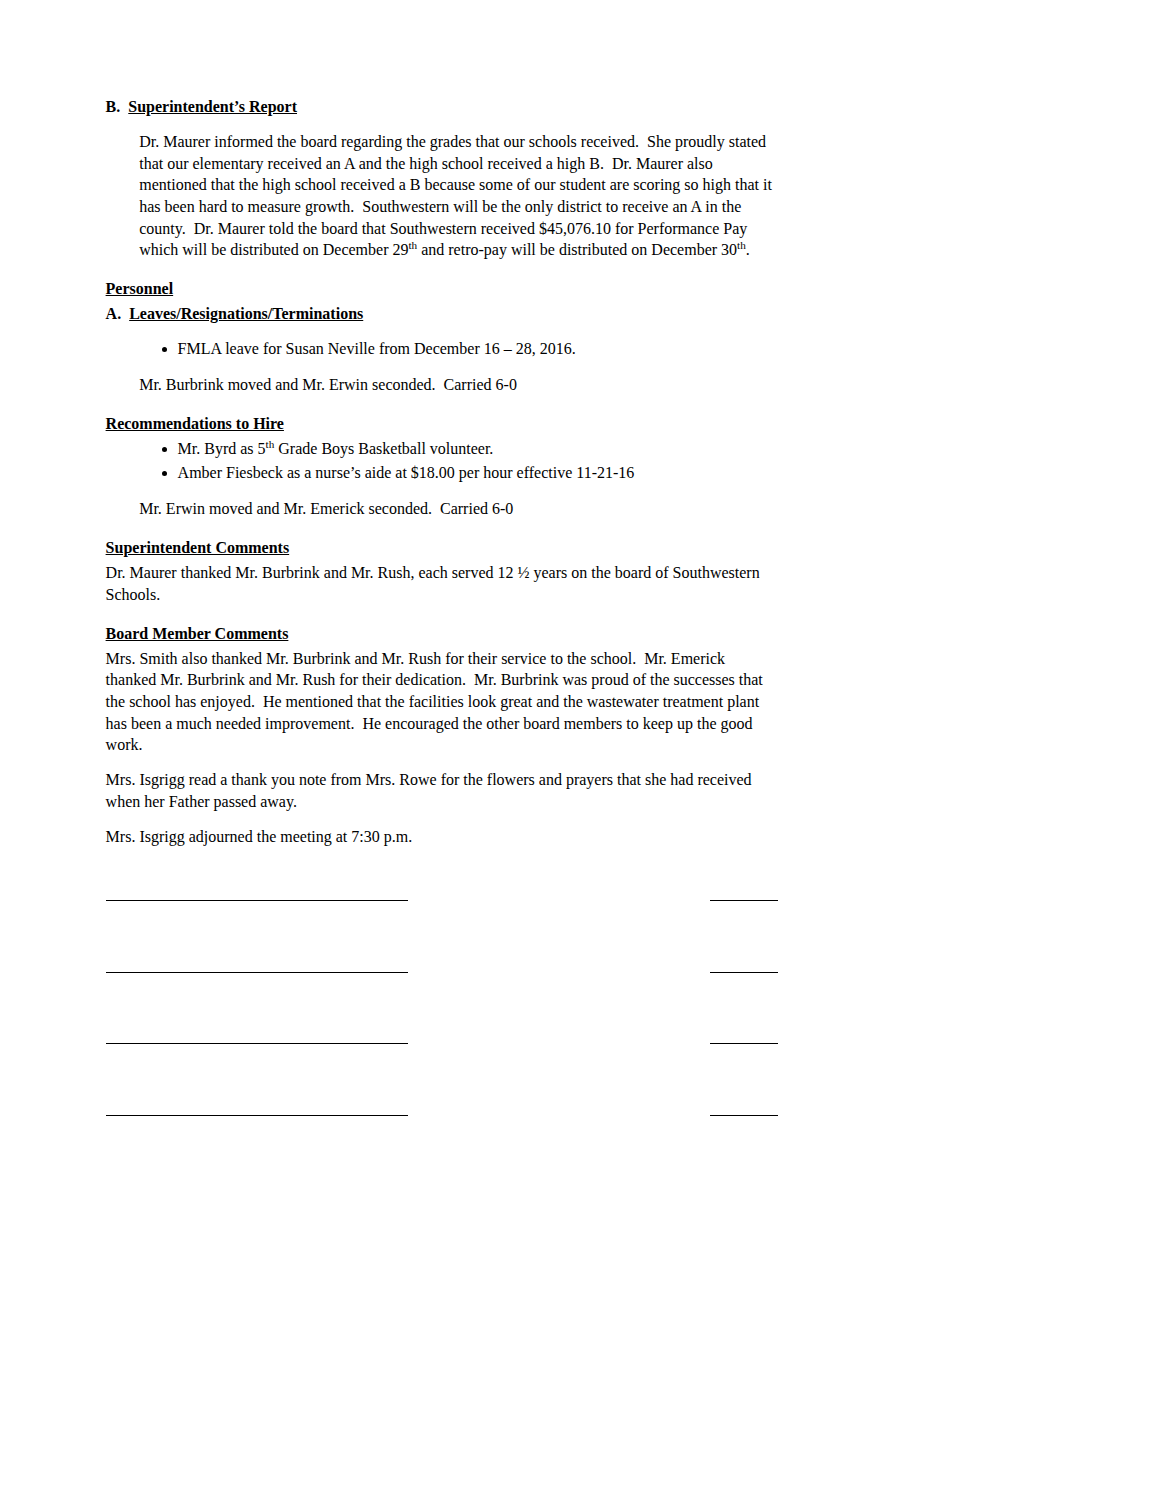B. Superintendent’s Report
Dr. Maurer informed the board regarding the grades that our schools received. She proudly stated that our elementary received an A and the high school received a high B. Dr. Maurer also mentioned that the high school received a B because some of our student are scoring so high that it has been hard to measure growth. Southwestern will be the only district to receive an A in the county. Dr. Maurer told the board that Southwestern received $45,076.10 for Performance Pay which will be distributed on December 29th and retro-pay will be distributed on December 30th.
Personnel
A. Leaves/Resignations/Terminations
FMLA leave for Susan Neville from December 16 – 28, 2016.
Mr. Burbrink moved and Mr. Erwin seconded. Carried 6-0
Recommendations to Hire
Mr. Byrd as 5th Grade Boys Basketball volunteer.
Amber Fiesbeck as a nurse’s aide at $18.00 per hour effective 11-21-16
Mr. Erwin moved and Mr. Emerick seconded. Carried 6-0
Superintendent Comments
Dr. Maurer thanked Mr. Burbrink and Mr. Rush, each served 12 ½ years on the board of Southwestern Schools.
Board Member Comments
Mrs. Smith also thanked Mr. Burbrink and Mr. Rush for their service to the school. Mr. Emerick thanked Mr. Burbrink and Mr. Rush for their dedication. Mr. Burbrink was proud of the successes that the school has enjoyed. He mentioned that the facilities look great and the wastewater treatment plant has been a much needed improvement. He encouraged the other board members to keep up the good work.
Mrs. Isgrigg read a thank you note from Mrs. Rowe for the flowers and prayers that she had received when her Father passed away.
Mrs. Isgrigg adjourned the meeting at 7:30 p.m.